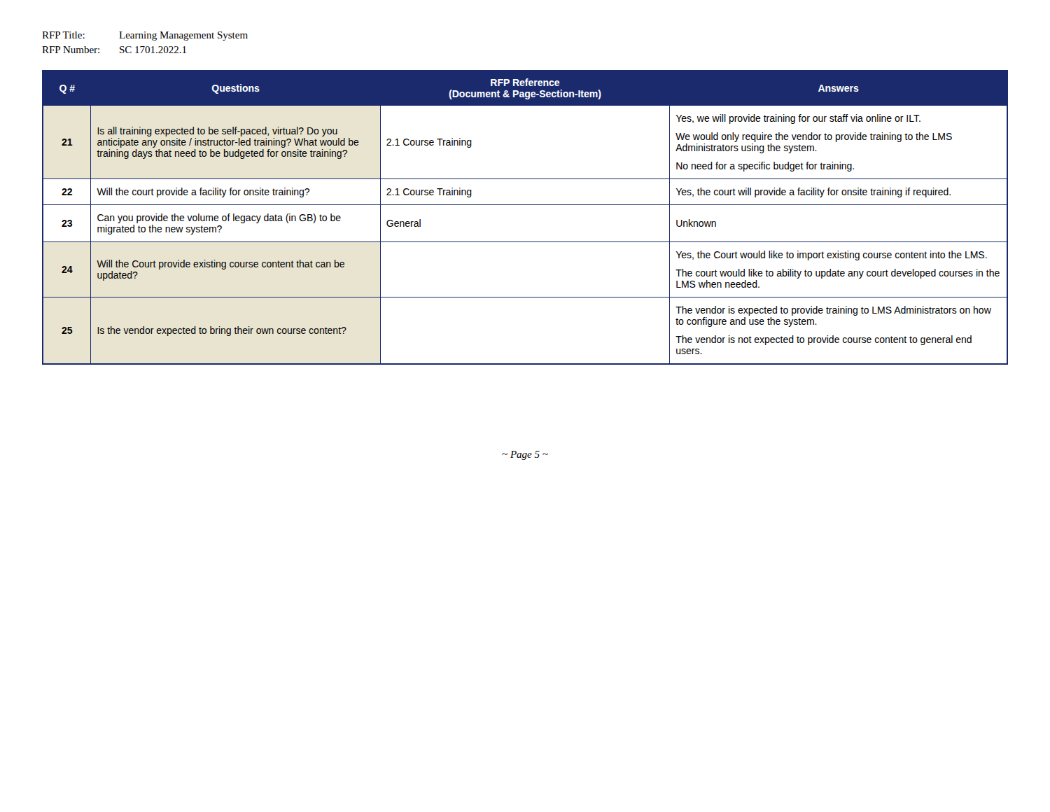RFP Title: Learning Management System
RFP Number: SC 1701.2022.1
| Q # | Questions | RFP Reference (Document & Page-Section-Item) | Answers |
| --- | --- | --- | --- |
| 21 | Is all training expected to be self-paced, virtual? Do you anticipate any onsite / instructor-led training? What would be training days that need to be budgeted for onsite training? | 2.1 Course Training | Yes, we will provide training for our staff via online or ILT. We would only require the vendor to provide training to the LMS Administrators using the system. No need for a specific budget for training. |
| 22 | Will the court provide a facility for onsite training? | 2.1 Course Training | Yes, the court will provide a facility for onsite training if required. |
| 23 | Can you provide the volume of legacy data (in GB) to be migrated to the new system? | General | Unknown |
| 24 | Will the Court provide existing course content that can be updated? | | Yes, the Court would like to import existing course content into the LMS. The court would like to ability to update any court developed courses in the LMS when needed. |
| 25 | Is the vendor expected to bring their own course content? | | The vendor is expected to provide training to LMS Administrators on how to configure and use the system. The vendor is not expected to provide course content to general end users. |
~ Page 5 ~